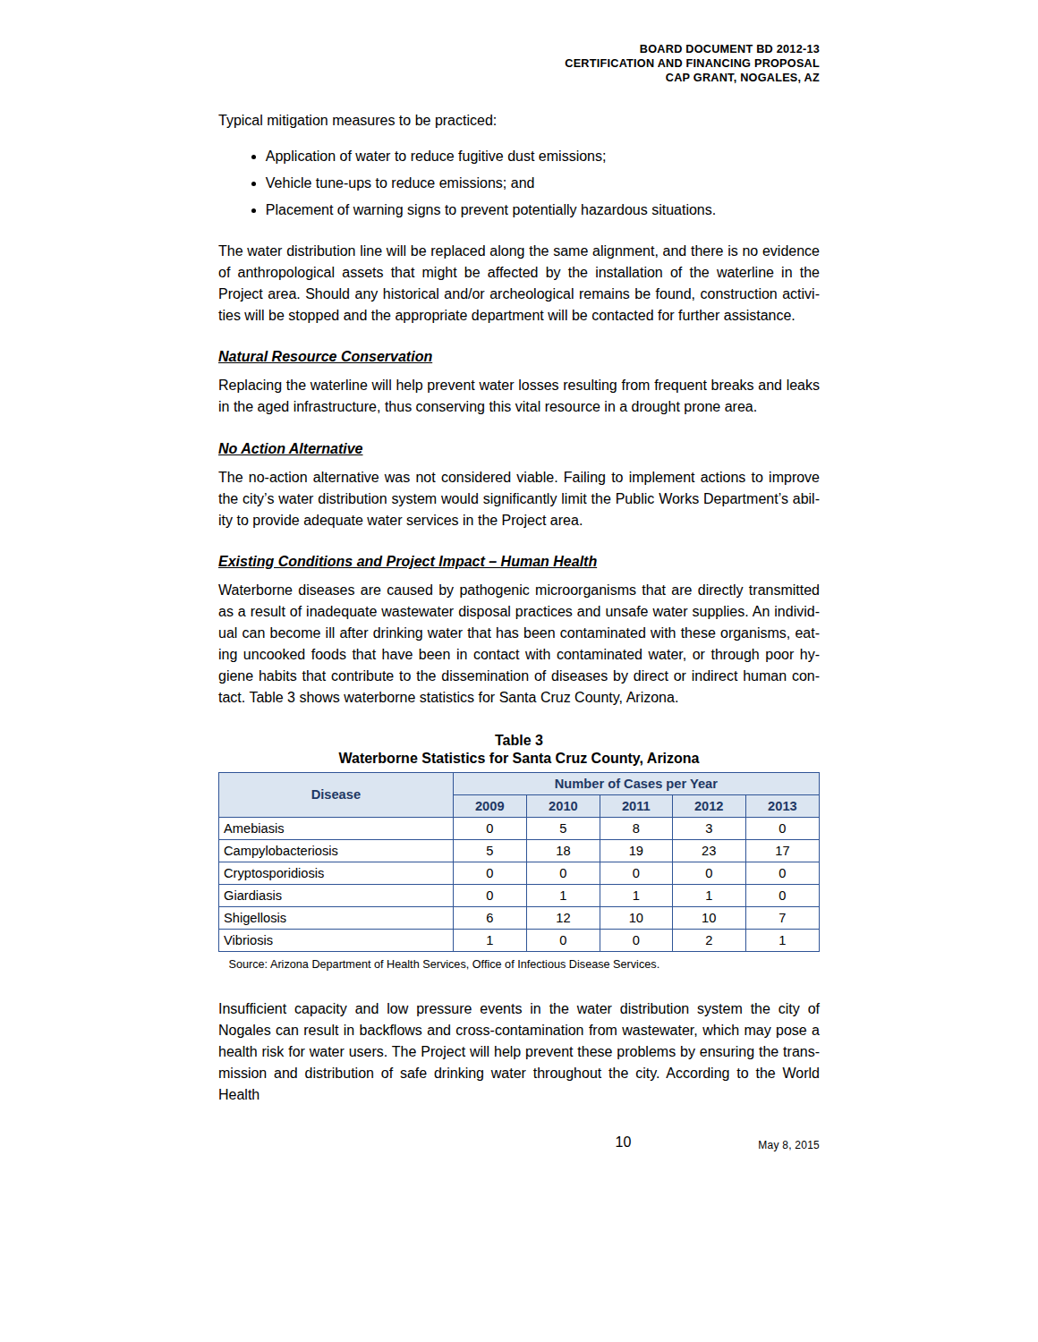Board Document BD 2012-13
Certification and Financing Proposal
CAP Grant, Nogales, AZ
Typical mitigation measures to be practiced:
Application of water to reduce fugitive dust emissions;
Vehicle tune-ups to reduce emissions; and
Placement of warning signs to prevent potentially hazardous situations.
The water distribution line will be replaced along the same alignment, and there is no evidence of anthropological assets that might be affected by the installation of the waterline in the Project area. Should any historical and/or archeological remains be found, construction activities will be stopped and the appropriate department will be contacted for further assistance.
Natural Resource Conservation
Replacing the waterline will help prevent water losses resulting from frequent breaks and leaks in the aged infrastructure, thus conserving this vital resource in a drought prone area.
No Action Alternative
The no-action alternative was not considered viable. Failing to implement actions to improve the city’s water distribution system would significantly limit the Public Works Department’s ability to provide adequate water services in the Project area.
Existing Conditions and Project Impact – Human Health
Waterborne diseases are caused by pathogenic microorganisms that are directly transmitted as a result of inadequate wastewater disposal practices and unsafe water supplies. An individual can become ill after drinking water that has been contaminated with these organisms, eating uncooked foods that have been in contact with contaminated water, or through poor hygiene habits that contribute to the dissemination of diseases by direct or indirect human contact. Table 3 shows waterborne statistics for Santa Cruz County, Arizona.
Table 3 Waterborne Statistics for Santa Cruz County, Arizona
| Disease | Number of Cases per Year |
| --- | --- |
| 2009 | 2010 | 2011 | 2012 | 2013 |
| Amebiasis | 0 | 5 | 8 | 3 | 0 |
| Campylobacteriosis | 5 | 18 | 19 | 23 | 17 |
| Cryptosporidiosis | 0 | 0 | 0 | 0 | 0 |
| Giardiasis | 0 | 1 | 1 | 1 | 0 |
| Shigellosis | 6 | 12 | 10 | 10 | 7 |
| Vibriosis | 1 | 0 | 0 | 2 | 1 |
Source: Arizona Department of Health Services, Office of Infectious Disease Services.
Insufficient capacity and low pressure events in the water distribution system the city of Nogales can result in backflows and cross-contamination from wastewater, which may pose a health risk for water users. The Project will help prevent these problems by ensuring the transmission and distribution of safe drinking water throughout the city. According to the World Health
10
May 8, 2015